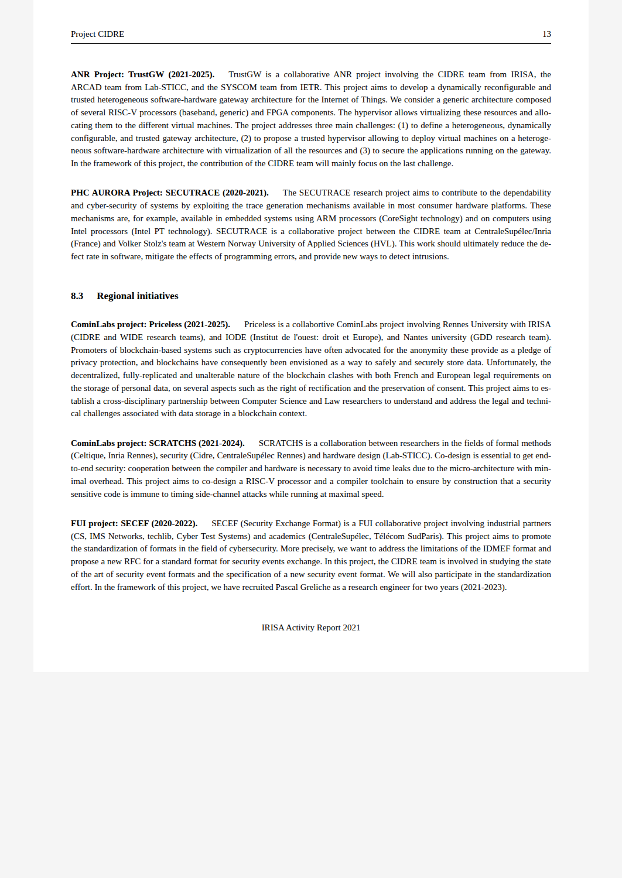Project CIDRE 13
ANR Project: TrustGW (2021-2025). TrustGW is a collaborative ANR project involving the CIDRE team from IRISA, the ARCAD team from Lab-STICC, and the SYSCOM team from IETR. This project aims to develop a dynamically reconfigurable and trusted heterogeneous software-hardware gateway architecture for the Internet of Things. We consider a generic architecture composed of several RISC-V processors (baseband, generic) and FPGA components. The hypervisor allows virtualizing these resources and allocating them to the different virtual machines. The project addresses three main challenges: (1) to define a heterogeneous, dynamically configurable, and trusted gateway architecture, (2) to propose a trusted hypervisor allowing to deploy virtual machines on a heterogeneous software-hardware architecture with virtualization of all the resources and (3) to secure the applications running on the gateway. In the framework of this project, the contribution of the CIDRE team will mainly focus on the last challenge.
PHC AURORA Project: SECUTRACE (2020-2021). The SECUTRACE research project aims to contribute to the dependability and cyber-security of systems by exploiting the trace generation mechanisms available in most consumer hardware platforms. These mechanisms are, for example, available in embedded systems using ARM processors (CoreSight technology) and on computers using Intel processors (Intel PT technology). SECUTRACE is a collaborative project between the CIDRE team at CentraleSupélec/Inria (France) and Volker Stolz's team at Western Norway University of Applied Sciences (HVL). This work should ultimately reduce the defect rate in software, mitigate the effects of programming errors, and provide new ways to detect intrusions.
8.3 Regional initiatives
CominLabs project: Priceless (2021-2025). Priceless is a collabortive CominLabs project involving Rennes University with IRISA (CIDRE and WIDE research teams), and IODE (Institut de l'ouest: droit et Europe), and Nantes university (GDD research team). Promoters of blockchain-based systems such as cryptocurrencies have often advocated for the anonymity these provide as a pledge of privacy protection, and blockchains have consequently been envisioned as a way to safely and securely store data. Unfortunately, the decentralized, fully-replicated and unalterable nature of the blockchain clashes with both French and European legal requirements on the storage of personal data, on several aspects such as the right of rectification and the preservation of consent. This project aims to establish a cross-disciplinary partnership between Computer Science and Law researchers to understand and address the legal and technical challenges associated with data storage in a blockchain context.
CominLabs project: SCRATCHS (2021-2024). SCRATCHS is a collaboration between researchers in the fields of formal methods (Celtique, Inria Rennes), security (Cidre, CentraleSupélec Rennes) and hardware design (Lab-STICC). Co-design is essential to get end-to-end security: cooperation between the compiler and hardware is necessary to avoid time leaks due to the micro-architecture with minimal overhead. This project aims to co-design a RISC-V processor and a compiler toolchain to ensure by construction that a security sensitive code is immune to timing side-channel attacks while running at maximal speed.
FUI project: SECEF (2020-2022). SECEF (Security Exchange Format) is a FUI collaborative project involving industrial partners (CS, IMS Networks, techlib, Cyber Test Systems) and academics (CentraleSupélec, Télécom SudParis). This project aims to promote the standardization of formats in the field of cybersecurity. More precisely, we want to address the limitations of the IDMEF format and propose a new RFC for a standard format for security events exchange. In this project, the CIDRE team is involved in studying the state of the art of security event formats and the specification of a new security event format. We will also participate in the standardization effort. In the framework of this project, we have recruited Pascal Greliche as a research engineer for two years (2021-2023).
IRISA Activity Report 2021